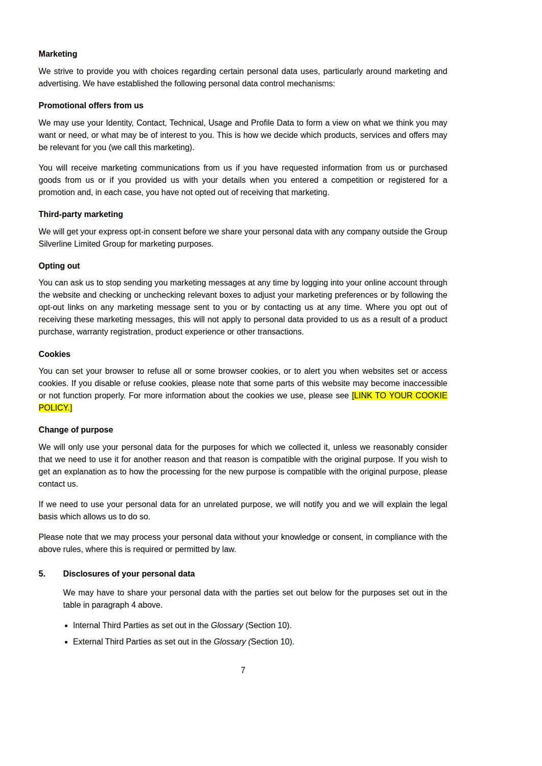Marketing
We strive to provide you with choices regarding certain personal data uses, particularly around marketing and advertising. We have established the following personal data control mechanisms:
Promotional offers from us
We may use your Identity, Contact, Technical, Usage and Profile Data to form a view on what we think you may want or need, or what may be of interest to you. This is how we decide which products, services and offers may be relevant for you (we call this marketing).
You will receive marketing communications from us if you have requested information from us or purchased goods from us or if you provided us with your details when you entered a competition or registered for a promotion and, in each case, you have not opted out of receiving that marketing.
Third-party marketing
We will get your express opt-in consent before we share your personal data with any company outside the Group Silverline Limited Group for marketing purposes.
Opting out
You can ask us to stop sending you marketing messages at any time by logging into your online account through the website and checking or unchecking relevant boxes to adjust your marketing preferences or by following the opt-out links on any marketing message sent to you or by contacting us at any time. Where you opt out of receiving these marketing messages, this will not apply to personal data provided to us as a result of a product purchase, warranty registration, product experience or other transactions.
Cookies
You can set your browser to refuse all or some browser cookies, or to alert you when websites set or access cookies. If you disable or refuse cookies, please note that some parts of this website may become inaccessible or not function properly. For more information about the cookies we use, please see [LINK TO YOUR COOKIE POLICY.]
Change of purpose
We will only use your personal data for the purposes for which we collected it, unless we reasonably consider that we need to use it for another reason and that reason is compatible with the original purpose. If you wish to get an explanation as to how the processing for the new purpose is compatible with the original purpose, please contact us.
If we need to use your personal data for an unrelated purpose, we will notify you and we will explain the legal basis which allows us to do so.
Please note that we may process your personal data without your knowledge or consent, in compliance with the above rules, where this is required or permitted by law.
5.
Disclosures of your personal data
We may have to share your personal data with the parties set out below for the purposes set out in the table in paragraph 4 above.
Internal Third Parties as set out in the Glossary (Section 10).
External Third Parties as set out in the Glossary (Section 10).
7